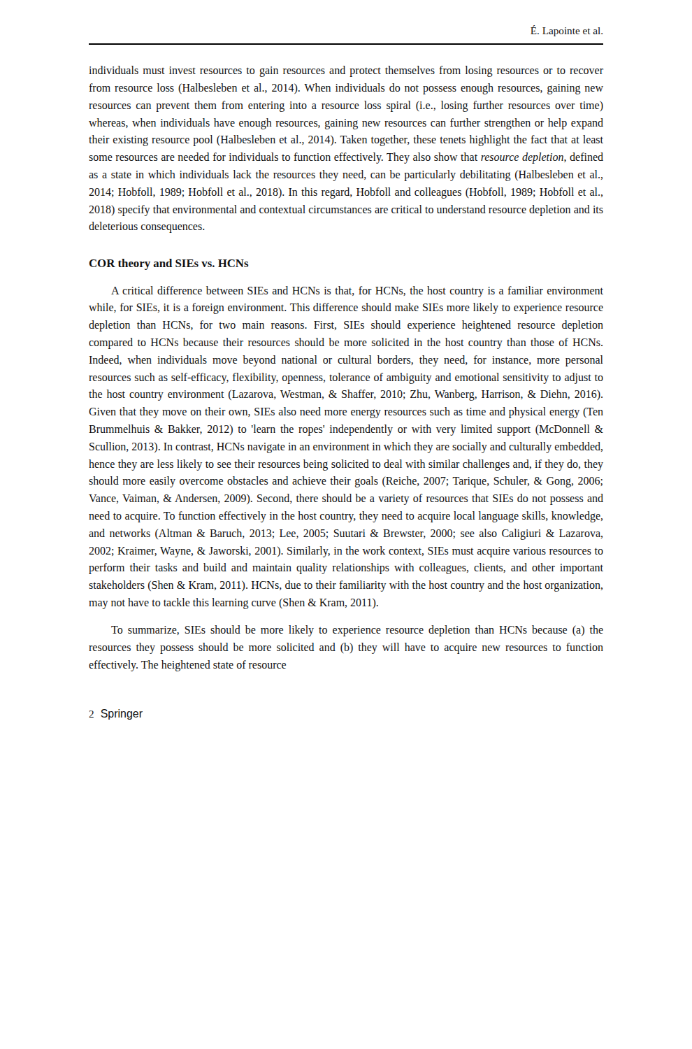É. Lapointe et al.
individuals must invest resources to gain resources and protect themselves from losing resources or to recover from resource loss (Halbesleben et al., 2014). When individuals do not possess enough resources, gaining new resources can prevent them from entering into a resource loss spiral (i.e., losing further resources over time) whereas, when individuals have enough resources, gaining new resources can further strengthen or help expand their existing resource pool (Halbesleben et al., 2014). Taken together, these tenets highlight the fact that at least some resources are needed for individuals to function effectively. They also show that resource depletion, defined as a state in which individuals lack the resources they need, can be particularly debilitating (Halbesleben et al., 2014; Hobfoll, 1989; Hobfoll et al., 2018). In this regard, Hobfoll and colleagues (Hobfoll, 1989; Hobfoll et al., 2018) specify that environmental and contextual circumstances are critical to understand resource depletion and its deleterious consequences.
COR theory and SIEs vs. HCNs
A critical difference between SIEs and HCNs is that, for HCNs, the host country is a familiar environment while, for SIEs, it is a foreign environment. This difference should make SIEs more likely to experience resource depletion than HCNs, for two main reasons. First, SIEs should experience heightened resource depletion compared to HCNs because their resources should be more solicited in the host country than those of HCNs. Indeed, when individuals move beyond national or cultural borders, they need, for instance, more personal resources such as self-efficacy, flexibility, openness, tolerance of ambiguity and emotional sensitivity to adjust to the host country environment (Lazarova, Westman, & Shaffer, 2010; Zhu, Wanberg, Harrison, & Diehn, 2016). Given that they move on their own, SIEs also need more energy resources such as time and physical energy (Ten Brummelhuis & Bakker, 2012) to 'learn the ropes' independently or with very limited support (McDonnell & Scullion, 2013). In contrast, HCNs navigate in an environment in which they are socially and culturally embedded, hence they are less likely to see their resources being solicited to deal with similar challenges and, if they do, they should more easily overcome obstacles and achieve their goals (Reiche, 2007; Tarique, Schuler, & Gong, 2006; Vance, Vaiman, & Andersen, 2009). Second, there should be a variety of resources that SIEs do not possess and need to acquire. To function effectively in the host country, they need to acquire local language skills, knowledge, and networks (Altman & Baruch, 2013; Lee, 2005; Suutari & Brewster, 2000; see also Caligiuri & Lazarova, 2002; Kraimer, Wayne, & Jaworski, 2001). Similarly, in the work context, SIEs must acquire various resources to perform their tasks and build and maintain quality relationships with colleagues, clients, and other important stakeholders (Shen & Kram, 2011). HCNs, due to their familiarity with the host country and the host organization, may not have to tackle this learning curve (Shen & Kram, 2011).
To summarize, SIEs should be more likely to experience resource depletion than HCNs because (a) the resources they possess should be more solicited and (b) they will have to acquire new resources to function effectively. The heightened state of resource
2 Springer